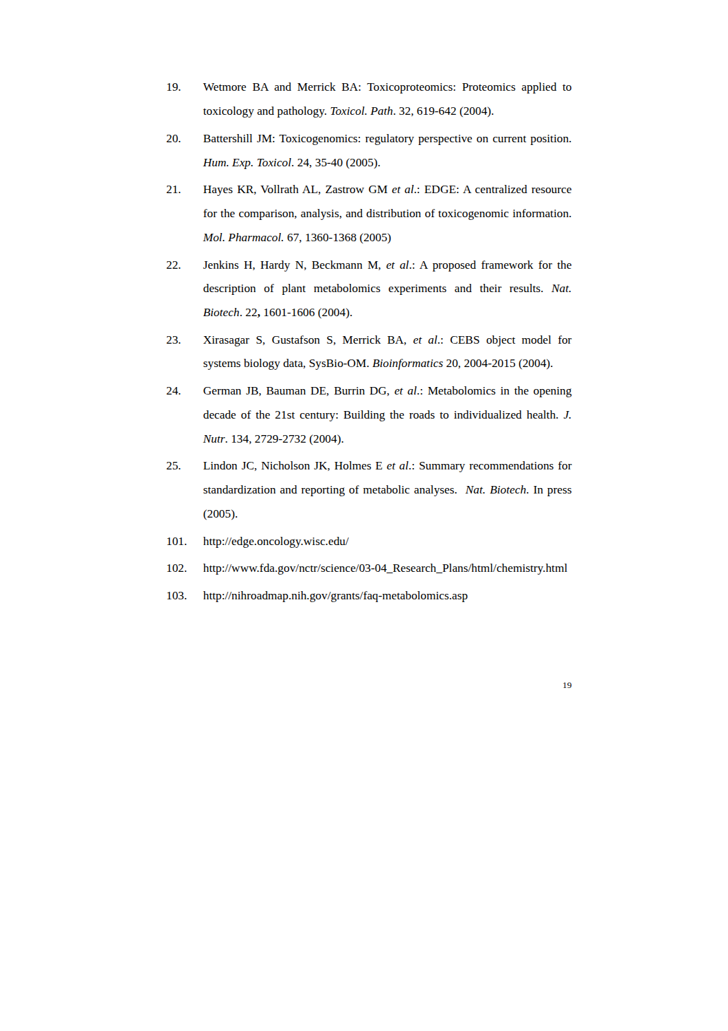19. Wetmore BA and Merrick BA: Toxicoproteomics: Proteomics applied to toxicology and pathology. Toxicol. Path. 32, 619-642 (2004).
20. Battershill JM: Toxicogenomics: regulatory perspective on current position. Hum. Exp. Toxicol. 24, 35-40 (2005).
21. Hayes KR, Vollrath AL, Zastrow GM et al.: EDGE: A centralized resource for the comparison, analysis, and distribution of toxicogenomic information. Mol. Pharmacol. 67, 1360-1368 (2005)
22. Jenkins H, Hardy N, Beckmann M, et al.: A proposed framework for the description of plant metabolomics experiments and their results. Nat. Biotech. 22, 1601-1606 (2004).
23. Xirasagar S, Gustafson S, Merrick BA, et al.: CEBS object model for systems biology data, SysBio-OM. Bioinformatics 20, 2004-2015 (2004).
24. German JB, Bauman DE, Burrin DG, et al.: Metabolomics in the opening decade of the 21st century: Building the roads to individualized health. J. Nutr. 134, 2729-2732 (2004).
25. Lindon JC, Nicholson JK, Holmes E et al.: Summary recommendations for standardization and reporting of metabolic analyses. Nat. Biotech. In press (2005).
101. http://edge.oncology.wisc.edu/
102. http://www.fda.gov/nctr/science/03-04_Research_Plans/html/chemistry.html
103. http://nihroadmap.nih.gov/grants/faq-metabolomics.asp
19